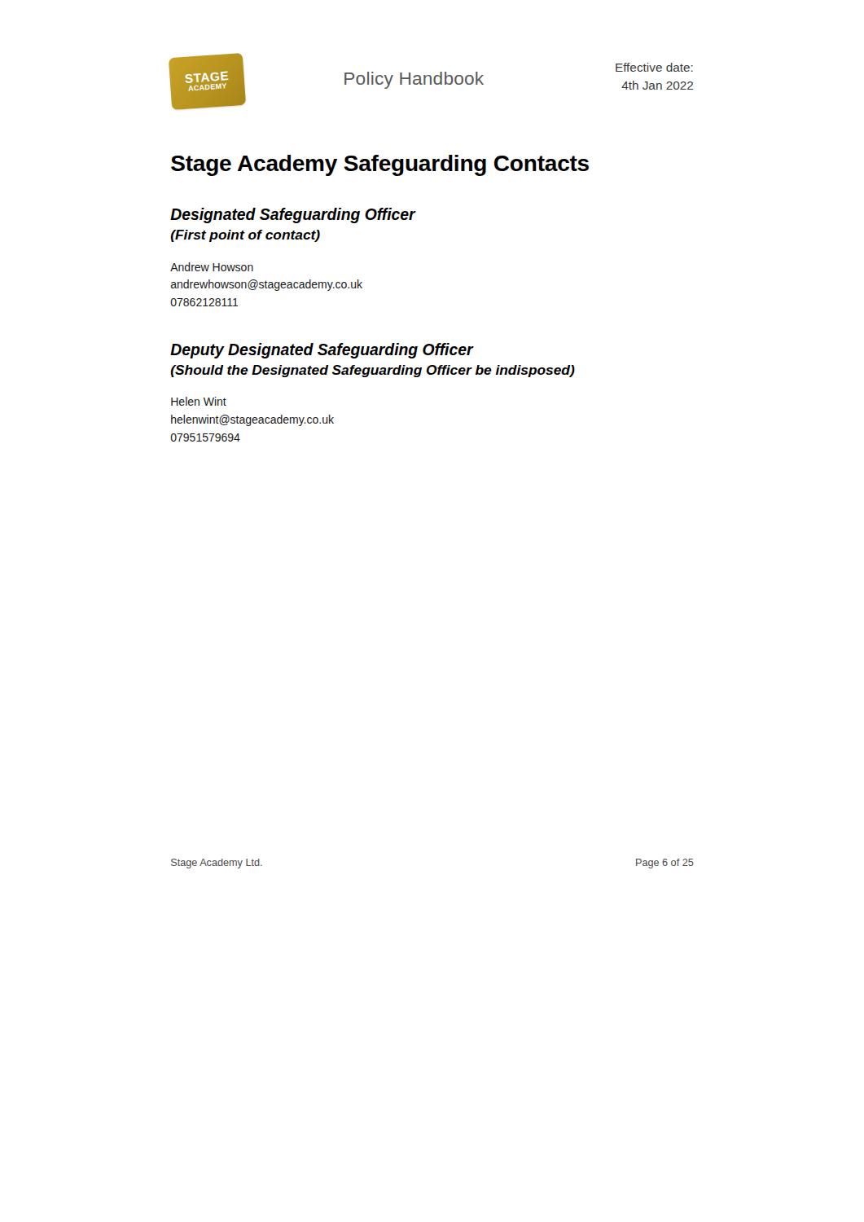STAGE
ACADEMY
Policy Handbook
Effective date:
4th Jan 2022
Stage Academy Safeguarding Contacts
Designated Safeguarding Officer(First point of contact)
Andrew Howson
andrewhowson@stageacademy.co.uk
07862128111
Deputy Designated Safeguarding Officer(Should the Designated Safeguarding Officer be indisposed)
Helen Wint
helenwint@stageacademy.co.uk
07951579694
Stage Academy Ltd. Page 6 of 25